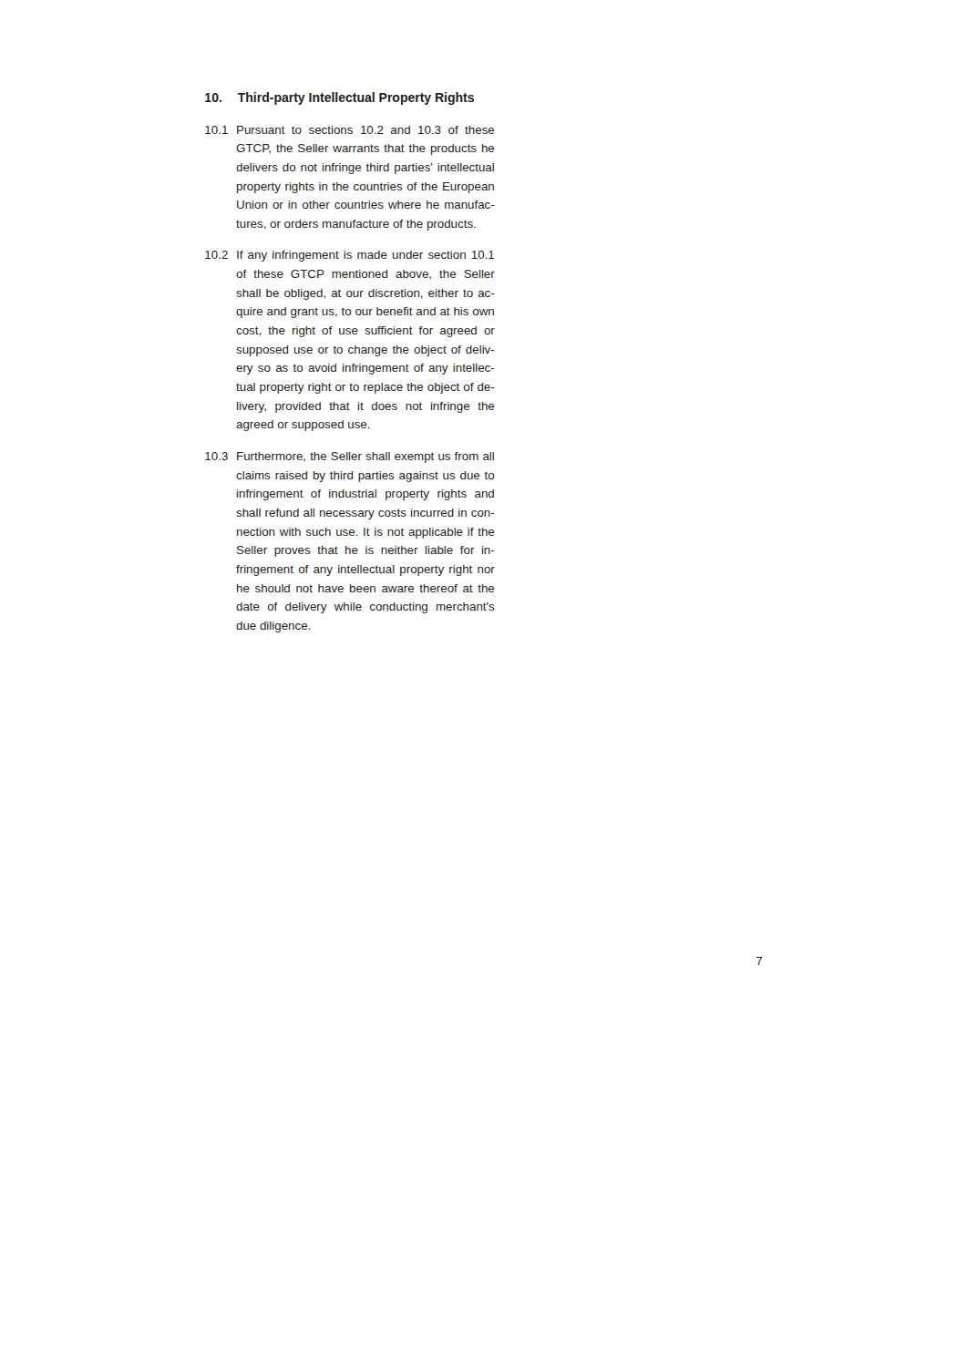10. Third-party Intellectual Property Rights
10.1
Pursuant to sections 10.2 and 10.3 of these GTCP, the Seller warrants that the products he delivers do not infringe third parties' intellectual property rights in the countries of the European Union or in other countries where he manufactures, or orders manufacture of the products.
10.2
If any infringement is made under section 10.1 of these GTCP mentioned above, the Seller shall be obliged, at our discretion, either to acquire and grant us, to our benefit and at his own cost, the right of use sufficient for agreed or supposed use or to change the object of delivery so as to avoid infringement of any intellectual property right or to replace the object of delivery, provided that it does not infringe the agreed or supposed use.
10.3
Furthermore, the Seller shall exempt us from all claims raised by third parties against us due to infringement of industrial property rights and shall refund all necessary costs incurred in connection with such use. It is not applicable if the Seller proves that he is neither liable for infringement of any intellectual property right nor he should not have been aware thereof at the date of delivery while conducting merchant's due diligence.
7